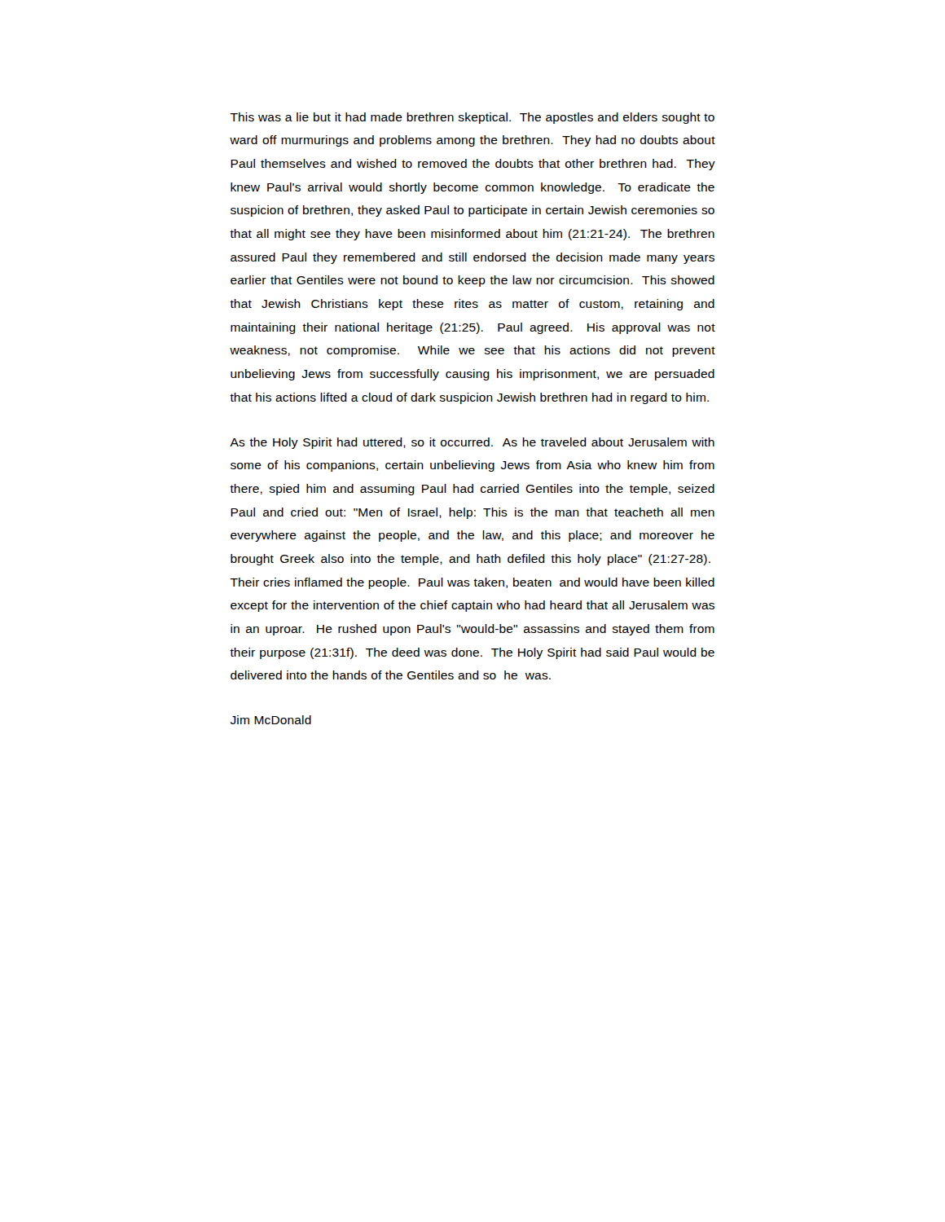This was a lie but it had made brethren skeptical. The apostles and elders sought to ward off murmurings and problems among the brethren. They had no doubts about Paul themselves and wished to removed the doubts that other brethren had. They knew Paul's arrival would shortly become common knowledge. To eradicate the suspicion of brethren, they asked Paul to participate in certain Jewish ceremonies so that all might see they have been misinformed about him (21:21-24). The brethren assured Paul they remembered and still endorsed the decision made many years earlier that Gentiles were not bound to keep the law nor circumcision. This showed that Jewish Christians kept these rites as matter of custom, retaining and maintaining their national heritage (21:25). Paul agreed. His approval was not weakness, not compromise. While we see that his actions did not prevent unbelieving Jews from successfully causing his imprisonment, we are persuaded that his actions lifted a cloud of dark suspicion Jewish brethren had in regard to him.
As the Holy Spirit had uttered, so it occurred. As he traveled about Jerusalem with some of his companions, certain unbelieving Jews from Asia who knew him from there, spied him and assuming Paul had carried Gentiles into the temple, seized Paul and cried out: "Men of Israel, help: This is the man that teacheth all men everywhere against the people, and the law, and this place; and moreover he brought Greek also into the temple, and hath defiled this holy place" (21:27-28). Their cries inflamed the people. Paul was taken, beaten and would have been killed except for the intervention of the chief captain who had heard that all Jerusalem was in an uproar. He rushed upon Paul's "would-be" assassins and stayed them from their purpose (21:31f). The deed was done. The Holy Spirit had said Paul would be delivered into the hands of the Gentiles and so he was.
Jim McDonald